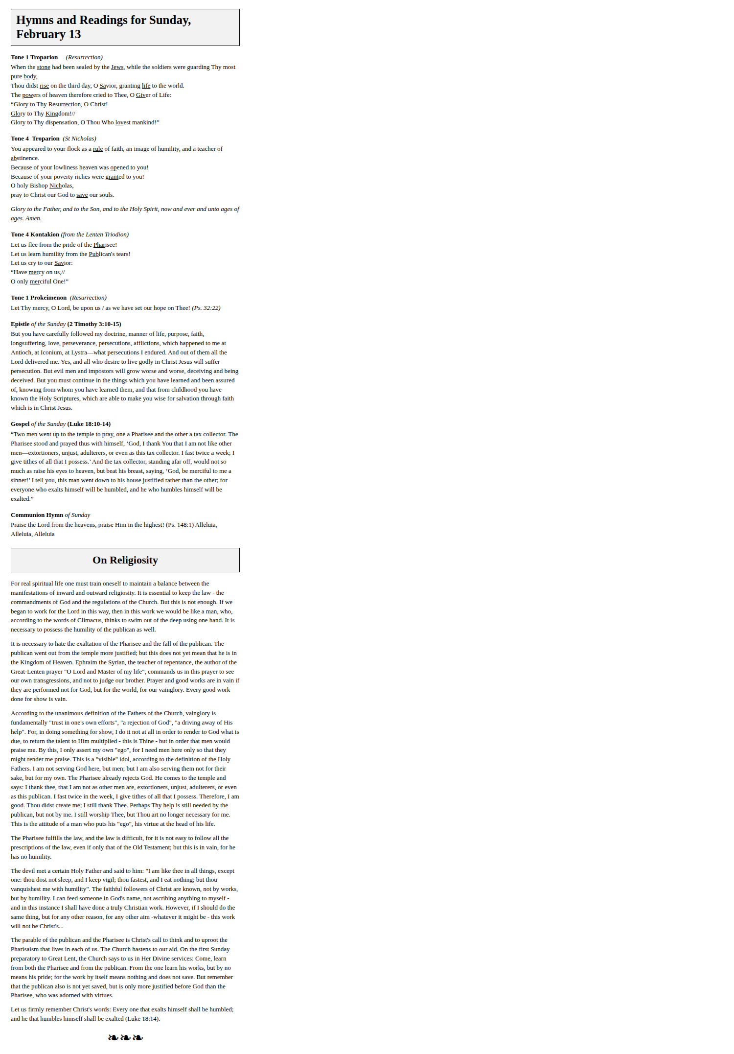Hymns and Readings for Sunday, February 13
Tone 1 Troparion (Resurrection)
When the stone had been sealed by the Jews, while the soldiers were guarding Thy most pure body,
Thou didst rise on the third day, O Savior, granting life to the world.
The powers of heaven therefore cried to Thee, O Giver of Life:
“Glory to Thy Resurrection, O Christ!
Glory to Thy Kingdom!//
Glory to Thy dispensation, O Thou Who lovest mankind!”
Tone 4 Troparion (St Nicholas)
You appeared to your flock as a rule of faith, an image of humility, and a teacher of abstinence.
Because of your lowliness heaven was opened to you!
Because of your poverty riches were granted to you!
O holy Bishop Nicholas,
pray to Christ our God to save our souls.
Glory to the Father, and to the Son, and to the Holy Spirit, now and ever and unto ages of ages. Amen.
Tone 4 Kontakion (from the Lenten Triodion)
Let us flee from the pride of the Pharisee!
Let us learn humility from the Publican's tears!
Let us cry to our Savior:
“Have mercy on us,//
O only merciful One!”
Tone 1 Prokeimenon (Resurrection)
Let Thy mercy, O Lord, be upon us / as we have set our hope on Thee! (Ps. 32:22)
Epistle of the Sunday (2 Timothy 3:10-15)
But you have carefully followed my doctrine, manner of life, purpose, faith, longsuffering, love, perseverance, persecutions, afflictions, which happened to me at Antioch, at Iconium, at Lystra—what persecutions I endured. And out of them all the Lord delivered me. Yes, and all who desire to live godly in Christ Jesus will suffer persecution. But evil men and impostors will grow worse and worse, deceiving and being deceived. But you must continue in the things which you have learned and been assured of, knowing from whom you have learned them, and that from childhood you have known the Holy Scriptures, which are able to make you wise for salvation through faith which is in Christ Jesus.
Gospel of the Sunday (Luke 18:10-14)
“Two men went up to the temple to pray, one a Pharisee and the other a tax collector. The Pharisee stood and prayed thus with himself, ‘God, I thank You that I am not like other men—extortioners, unjust, adulterers, or even as this tax collector. I fast twice a week; I give tithes of all that I possess.’ And the tax collector, standing afar off, would not so much as raise his eyes to heaven, but beat his breast, saying, ‘God, be merciful to me a sinner!’ I tell you, this man went down to his house justified rather than the other; for everyone who exalts himself will be humbled, and he who humbles himself will be exalted.”
Communion Hymn of Sunday
Praise the Lord from the heavens, praise Him in the highest! (Ps. 148:1) Alleluia, Alleluia, Alleluia
On Religiosity
For real spiritual life one must train oneself to maintain a balance between the manifestations of inward and outward religiosity. It is essential to keep the law - the commandments of God and the regulations of the Church. But this is not enough. If we began to work for the Lord in this way, then in this work we would be like a man, who, according to the words of Climacus, thinks to swim out of the deep using one hand. It is necessary to possess the humility of the publican as well.
It is necessary to hate the exaltation of the Pharisee and the fall of the publican. The publican went out from the temple more justified; but this does not yet mean that he is in the Kingdom of Heaven. Ephraim the Syrian, the teacher of repentance, the author of the Great-Lenten prayer "O Lord and Master of my life", commands us in this prayer to see our own transgressions, and not to judge our brother. Prayer and good works are in vain if they are performed not for God, but for the world, for our vainglory. Every good work done for show is vain.
According to the unanimous definition of the Fathers of the Church, vainglory is fundamentally "trust in one's own efforts", "a rejection of God", "a driving away of His help". For, in doing something for show, I do it not at all in order to render to God what is due, to return the talent to Him multiplied - this is Thine - but in order that men would praise me. By this, I only assert my own "ego", for I need men here only so that they might render me praise. This is a "visible" idol, according to the definition of the Holy Fathers. I am not serving God here, but men; but I am also serving them not for their sake, but for my own. The Pharisee already rejects God. He comes to the temple and says: I thank thee, that I am not as other men are, extortioners, unjust, adulterers, or even as this publican. I fast twice in the week, I give tithes of all that I possess. Therefore, I am good. Thou didst create me; I still thank Thee. Perhaps Thy help is still needed by the publican, but not by me. I still worship Thee, but Thou art no longer necessary for me. This is the attitude of a man who puts his "ego", his virtue at the head of his life.
The Pharisee fulfills the law, and the law is difficult, for it is not easy to follow all the prescriptions of the law, even if only that of the Old Testament; but this is in vain, for he has no humility.
The devil met a certain Holy Father and said to him: "I am like thee in all things, except one: thou dost not sleep, and I keep vigil; thou fastest, and I eat nothing; but thou vanquishest me with humility". The faithful followers of Christ are known, not by works, but by humility. I can feed someone in God's name, not ascribing anything to myself - and in this instance I shall have done a truly Christian work. However, if I should do the same thing, but for any other reason, for any other aim -whatever it might be - this work will not be Christ's...
The parable of the publican and the Pharisee is Christ's call to think and to uproot the Pharisaism that lives in each of us. The Church hastens to our aid. On the first Sunday preparatory to Great Lent, the Church says to us in Her Divine services: Come, learn from both the Pharisee and from the publican. From the one learn his works, but by no means his pride; for the work by itself means nothing and does not save. But remember that the publican also is not yet saved, but is only more justified before God than the Pharisee, who was adorned with virtues.
Let us firmly remember Christ's words: Every one that exalts himself shall be humbled; and he that humbles himself shall be exalted (Luke 18:14).
❧❧❧